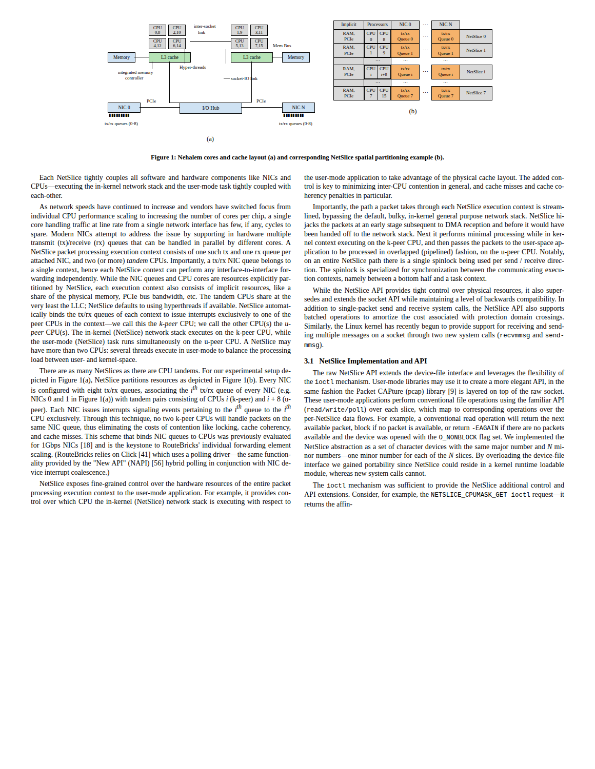CPU
0,8
CPU
2,10
CPU
4,12
CPU
6,14
CPU
1,9
CPU
3,11
CPU
5,13
CPU
7,15
L3 cache
L3 cache
Memory
Memory
inter-socket
link
Mem Bus
integrated memory
controller
Hyper-threads
socket-IO link
I/O Hub
NIC 0
NIC N
PCIe
PCIe
▮▮▮▮▮▮▮▮▮
▮▮▮▮▮▮▮▮▮
tx/rx queues (0-8)
tx/rx queues (0-8)
(a)
| Implicit | Processors | NIC 0 | ⋯ | NIC N | |
| --- | --- | --- | --- | --- | --- |
| RAM, PCIe | / CPU 0 / CPU 8 / | tx/rx Queue 0 | ⋯ | tx/rx Queue 0 | NetSlice 0 |
| RAM, PCIe | / CPU 1 / CPU 9 / | tx/rx Queue 1 | ⋯ | tx/rx Queue 1 | NetSlice 1 |
| | ⋯ | ⋯ | | ⋯ | |
| RAM, PCIe | / CPU i / CPU i+8 / | tx/rx Queue i | ⋯ | tx/rx Queue i | NetSlice i |
| | ⋯ | ⋯ | | ⋯ | |
| RAM, PCIe | / CPU 7 / CPU 15 / | tx/rx Queue 7 | ⋯ | tx/rx Queue 7 | NetSlice 7 |
(b)
Figure 1: Nehalem cores and cache layout (a) and corresponding NetSlice spatial partitioning example (b).
Each NetSlice tightly couples all software and hardware components like NICs and CPUs—executing the in-kernel network stack and the user-mode task tightly coupled with each-other.
As network speeds have continued to increase and vendors have switched focus from individual CPU performance scaling to increasing the number of cores per chip, a single core handling traffic at line rate from a single network interface has few, if any, cycles to spare. Modern NICs attempt to address the issue by supporting in hardware multiple transmit (tx)/receive (rx) queues that can be handled in parallel by different cores. A NetSlice packet processing execution context consists of one such tx and one rx queue per attached NIC, and two (or more) tandem CPUs. Importantly, a tx/rx NIC queue belongs to a single context, hence each NetSlice context can perform any interface-to-interface forwarding independently. While the NIC queues and CPU cores are resources explicitly partitioned by NetSlice, each execution context also consists of implicit resources, like a share of the physical memory, PCIe bus bandwidth, etc. The tandem CPUs share at the very least the LLC; NetSlice defaults to using hyperthreads if available. NetSlice automatically binds the tx/rx queues of each context to issue interrupts exclusively to one of the peer CPUs in the context—we call this the k-peer CPU; we call the other CPU(s) the u-peer CPU(s). The in-kernel (NetSlice) network stack executes on the k-peer CPU, while the user-mode (NetSlice) task runs simultaneously on the u-peer CPU. A NetSlice may have more than two CPUs: several threads execute in user-mode to balance the processing load between user- and kernel-space.
There are as many NetSlices as there are CPU tandems. For our experimental setup depicted in Figure 1(a), NetSlice partitions resources as depicted in Figure 1(b). Every NIC is configured with eight tx/rx queues, associating the ith tx/rx queue of every NIC (e.g. NICs 0 and 1 in Figure 1(a)) with tandem pairs consisting of CPUs i (k-peer) and i + 8 (u-peer). Each NIC issues interrupts signaling events pertaining to the ith queue to the ith CPU exclusively. Through this technique, no two k-peer CPUs will handle packets on the same NIC queue, thus eliminating the costs of contention like locking, cache coherency, and cache misses. This scheme that binds NIC queues to CPUs was previously evaluated for 1Gbps NICs [18] and is the keystone to RouteBricks' individual forwarding element scaling. (RouteBricks relies on Click [41] which uses a polling driver—the same functionality provided by the "New API" (NAPI) [56] hybrid polling in conjunction with NIC device interrupt coalescence.)
NetSlice exposes fine-grained control over the hardware resources of the entire packet processing execution context to the user-mode application. For example, it provides control over which CPU the in-kernel (NetSlice) network stack is executing with respect to the user-mode application to take advantage of the physical cache layout. The added control is key to minimizing inter-CPU contention in general, and cache misses and cache coherency penalties in particular.
Importantly, the path a packet takes through each NetSlice execution context is streamlined, bypassing the default, bulky, in-kernel general purpose network stack. NetSlice hijacks the packets at an early stage subsequent to DMA reception and before it would have been handed off to the network stack. Next it performs minimal processing while in kernel context executing on the k-peer CPU, and then passes the packets to the user-space application to be processed in overlapped (pipelined) fashion, on the u-peer CPU. Notably, on an entire NetSlice path there is a single spinlock being used per send / receive direction. The spinlock is specialized for synchronization between the communicating execution contexts, namely between a bottom half and a task context.
While the NetSlice API provides tight control over physical resources, it also supersedes and extends the socket API while maintaining a level of backwards compatibility. In addition to single-packet send and receive system calls, the NetSlice API also supports batched operations to amortize the cost associated with protection domain crossings. Similarly, the Linux kernel has recently begun to provide support for receiving and sending multiple messages on a socket through two new system calls (recvmmsg and sendmmsg).
3.1 NetSlice Implementation and API
The raw NetSlice API extends the device-file interface and leverages the flexibility of the ioctl mechanism. User-mode libraries may use it to create a more elegant API, in the same fashion the Packet CAPture (pcap) library [9] is layered on top of the raw socket. These user-mode applications perform conventional file operations using the familiar API (read/write/poll) over each slice, which map to corresponding operations over the per-NetSlice data flows. For example, a conventional read operation will return the next available packet, block if no packet is available, or return -EAGAIN if there are no packets available and the device was opened with the O_NONBLOCK flag set. We implemented the NetSlice abstraction as a set of character devices with the same major number and N minor numbers—one minor number for each of the N slices. By overloading the device-file interface we gained portability since NetSlice could reside in a kernel runtime loadable module, whereas new system calls cannot.
The ioctl mechanism was sufficient to provide the NetSlice additional control and API extensions. Consider, for example, the NETSLICE_CPUMASK_GET ioctl request—it returns the affin-